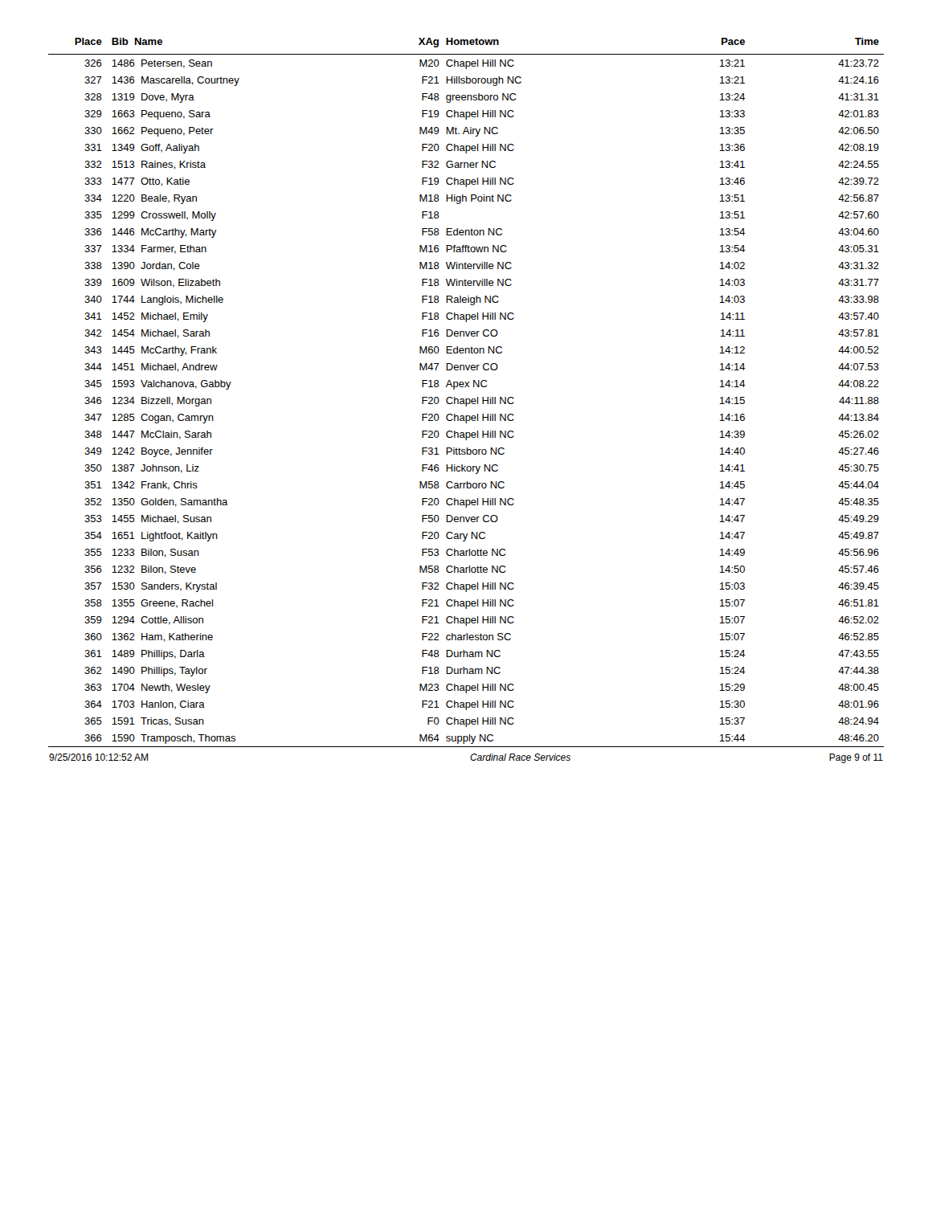| Place | Bib Name | XAg | Hometown | Pace | Time |
| --- | --- | --- | --- | --- | --- |
| 326 | 1486 Petersen, Sean | M20 | Chapel Hill NC | 13:21 | 41:23.72 |
| 327 | 1436 Mascarella, Courtney | F21 | Hillsborough NC | 13:21 | 41:24.16 |
| 328 | 1319 Dove, Myra | F48 | greensboro NC | 13:24 | 41:31.31 |
| 329 | 1663 Pequeno, Sara | F19 | Chapel Hill NC | 13:33 | 42:01.83 |
| 330 | 1662 Pequeno, Peter | M49 | Mt. Airy NC | 13:35 | 42:06.50 |
| 331 | 1349 Goff, Aaliyah | F20 | Chapel Hill NC | 13:36 | 42:08.19 |
| 332 | 1513 Raines, Krista | F32 | Garner NC | 13:41 | 42:24.55 |
| 333 | 1477 Otto, Katie | F19 | Chapel Hill NC | 13:46 | 42:39.72 |
| 334 | 1220 Beale, Ryan | M18 | High Point NC | 13:51 | 42:56.87 |
| 335 | 1299 Crosswell, Molly | F18 | | 13:51 | 42:57.60 |
| 336 | 1446 McCarthy, Marty | F58 | Edenton NC | 13:54 | 43:04.60 |
| 337 | 1334 Farmer, Ethan | M16 | Pfafftown NC | 13:54 | 43:05.31 |
| 338 | 1390 Jordan, Cole | M18 | Winterville NC | 14:02 | 43:31.32 |
| 339 | 1609 Wilson, Elizabeth | F18 | Winterville NC | 14:03 | 43:31.77 |
| 340 | 1744 Langlois, Michelle | F18 | Raleigh NC | 14:03 | 43:33.98 |
| 341 | 1452 Michael, Emily | F18 | Chapel Hill NC | 14:11 | 43:57.40 |
| 342 | 1454 Michael, Sarah | F16 | Denver CO | 14:11 | 43:57.81 |
| 343 | 1445 McCarthy, Frank | M60 | Edenton NC | 14:12 | 44:00.52 |
| 344 | 1451 Michael, Andrew | M47 | Denver CO | 14:14 | 44:07.53 |
| 345 | 1593 Valchanova, Gabby | F18 | Apex NC | 14:14 | 44:08.22 |
| 346 | 1234 Bizzell, Morgan | F20 | Chapel Hill NC | 14:15 | 44:11.88 |
| 347 | 1285 Cogan, Camryn | F20 | Chapel Hill NC | 14:16 | 44:13.84 |
| 348 | 1447 McClain, Sarah | F20 | Chapel Hill NC | 14:39 | 45:26.02 |
| 349 | 1242 Boyce, Jennifer | F31 | Pittsboro NC | 14:40 | 45:27.46 |
| 350 | 1387 Johnson, Liz | F46 | Hickory NC | 14:41 | 45:30.75 |
| 351 | 1342 Frank, Chris | M58 | Carrboro NC | 14:45 | 45:44.04 |
| 352 | 1350 Golden, Samantha | F20 | Chapel Hill NC | 14:47 | 45:48.35 |
| 353 | 1455 Michael, Susan | F50 | Denver CO | 14:47 | 45:49.29 |
| 354 | 1651 Lightfoot, Kaitlyn | F20 | Cary NC | 14:47 | 45:49.87 |
| 355 | 1233 Bilon, Susan | F53 | Charlotte NC | 14:49 | 45:56.96 |
| 356 | 1232 Bilon, Steve | M58 | Charlotte NC | 14:50 | 45:57.46 |
| 357 | 1530 Sanders, Krystal | F32 | Chapel Hill NC | 15:03 | 46:39.45 |
| 358 | 1355 Greene, Rachel | F21 | Chapel Hill NC | 15:07 | 46:51.81 |
| 359 | 1294 Cottle, Allison | F21 | Chapel Hill NC | 15:07 | 46:52.02 |
| 360 | 1362 Ham, Katherine | F22 | charleston SC | 15:07 | 46:52.85 |
| 361 | 1489 Phillips, Darla | F48 | Durham NC | 15:24 | 47:43.55 |
| 362 | 1490 Phillips, Taylor | F18 | Durham NC | 15:24 | 47:44.38 |
| 363 | 1704 Newth, Wesley | M23 | Chapel Hill NC | 15:29 | 48:00.45 |
| 364 | 1703 Hanlon, Ciara | F21 | Chapel Hill NC | 15:30 | 48:01.96 |
| 365 | 1591 Tricas, Susan | F0 | Chapel Hill NC | 15:37 | 48:24.94 |
| 366 | 1590 Tramposch, Thomas | M64 | supply NC | 15:44 | 48:46.20 |
| 9/25/2016 10:12:52 AM | Cardinal Race Services | Page 9 of 11 |